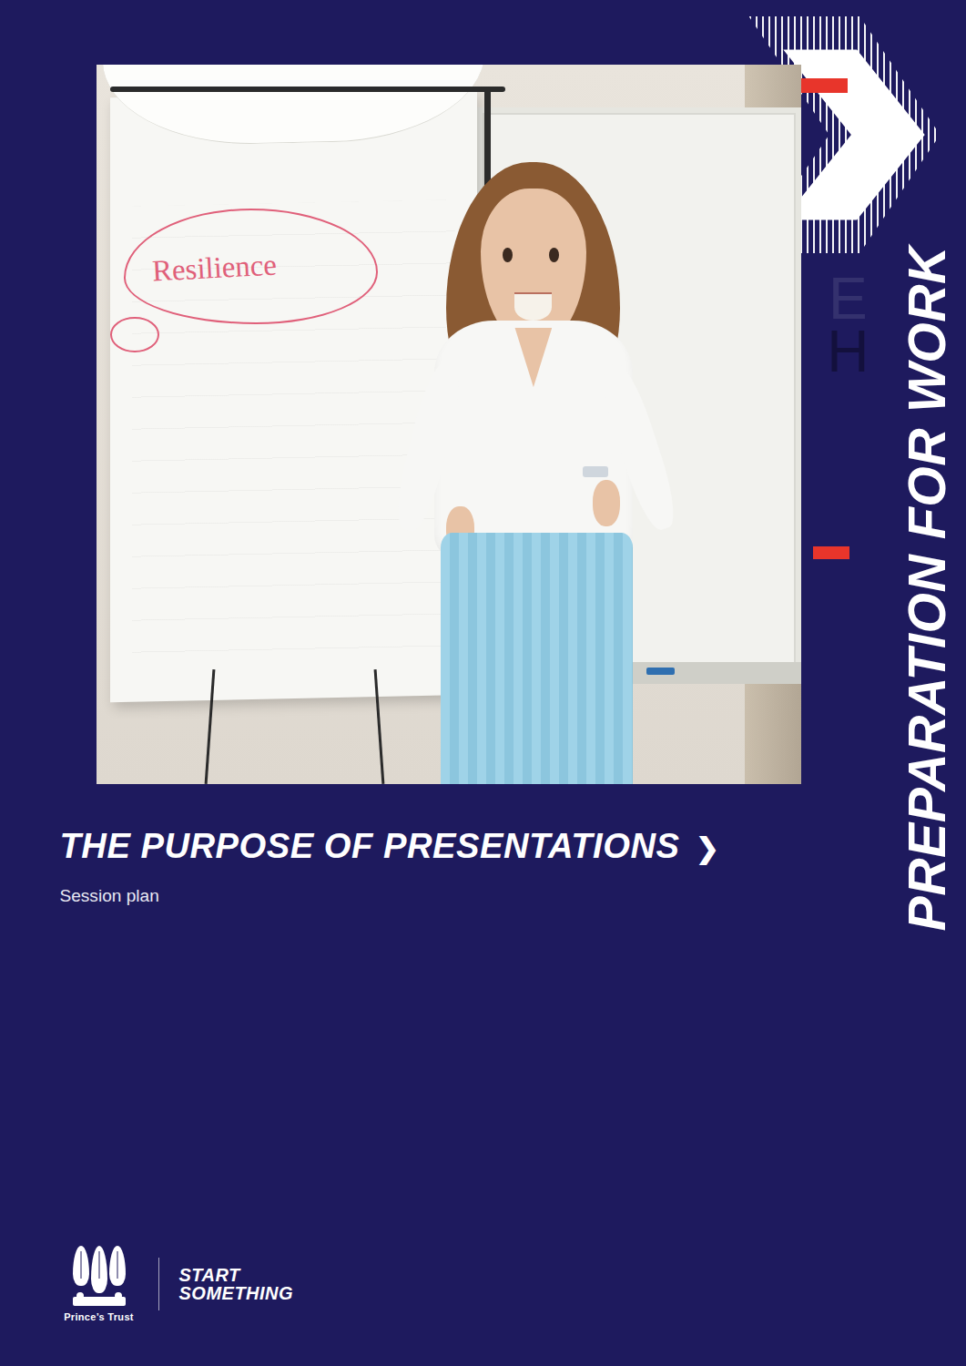E
H
Preparation for work
Resilience
The purpose of presentations ❯
Session plan
Prince’s Trust
Start
Something